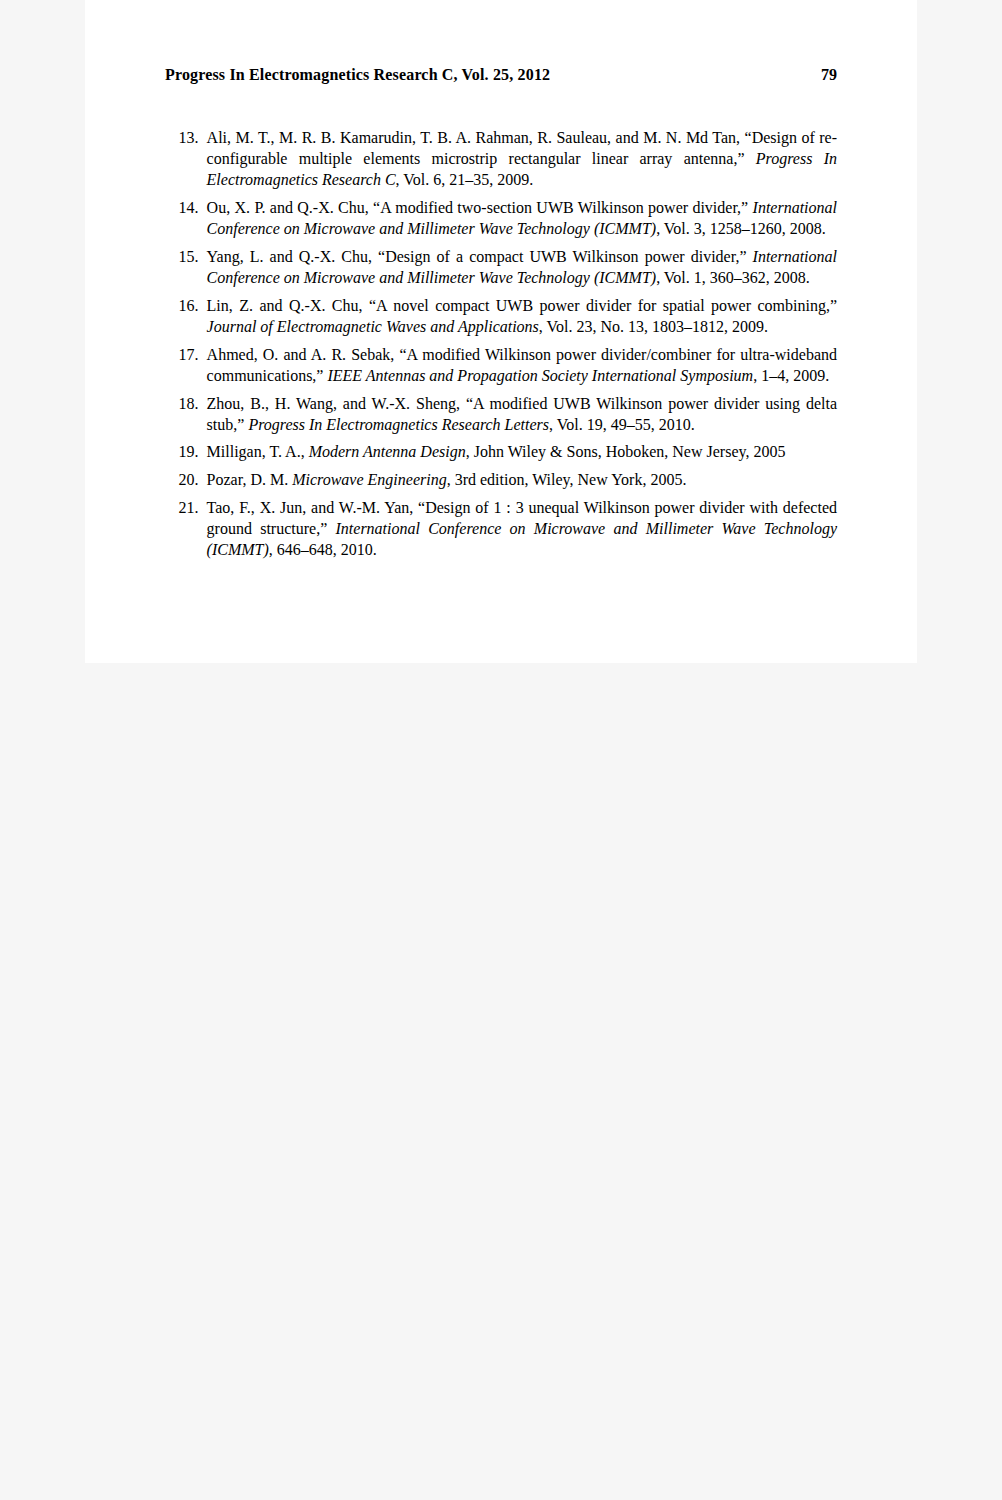Progress In Electromagnetics Research C, Vol. 25, 2012 79
13. Ali, M. T., M. R. B. Kamarudin, T. B. A. Rahman, R. Sauleau, and M. N. Md Tan, “Design of reconfigurable multiple elements microstrip rectangular linear array antenna,” Progress In Electromagnetics Research C, Vol. 6, 21–35, 2009.
14. Ou, X. P. and Q.-X. Chu, “A modified two-section UWB Wilkinson power divider,” International Conference on Microwave and Millimeter Wave Technology (ICMMT), Vol. 3, 1258–1260, 2008.
15. Yang, L. and Q.-X. Chu, “Design of a compact UWB Wilkinson power divider,” International Conference on Microwave and Millimeter Wave Technology (ICMMT), Vol. 1, 360–362, 2008.
16. Lin, Z. and Q.-X. Chu, “A novel compact UWB power divider for spatial power combining,” Journal of Electromagnetic Waves and Applications, Vol. 23, No. 13, 1803–1812, 2009.
17. Ahmed, O. and A. R. Sebak, “A modified Wilkinson power divider/combiner for ultra-wideband communications,” IEEE Antennas and Propagation Society International Symposium, 1–4, 2009.
18. Zhou, B., H. Wang, and W.-X. Sheng, “A modified UWB Wilkinson power divider using delta stub,” Progress In Electromagnetics Research Letters, Vol. 19, 49–55, 2010.
19. Milligan, T. A., Modern Antenna Design, John Wiley & Sons, Hoboken, New Jersey, 2005
20. Pozar, D. M. Microwave Engineering, 3rd edition, Wiley, New York, 2005.
21. Tao, F., X. Jun, and W.-M. Yan, “Design of 1 : 3 unequal Wilkinson power divider with defected ground structure,” International Conference on Microwave and Millimeter Wave Technology (ICMMT), 646–648, 2010.